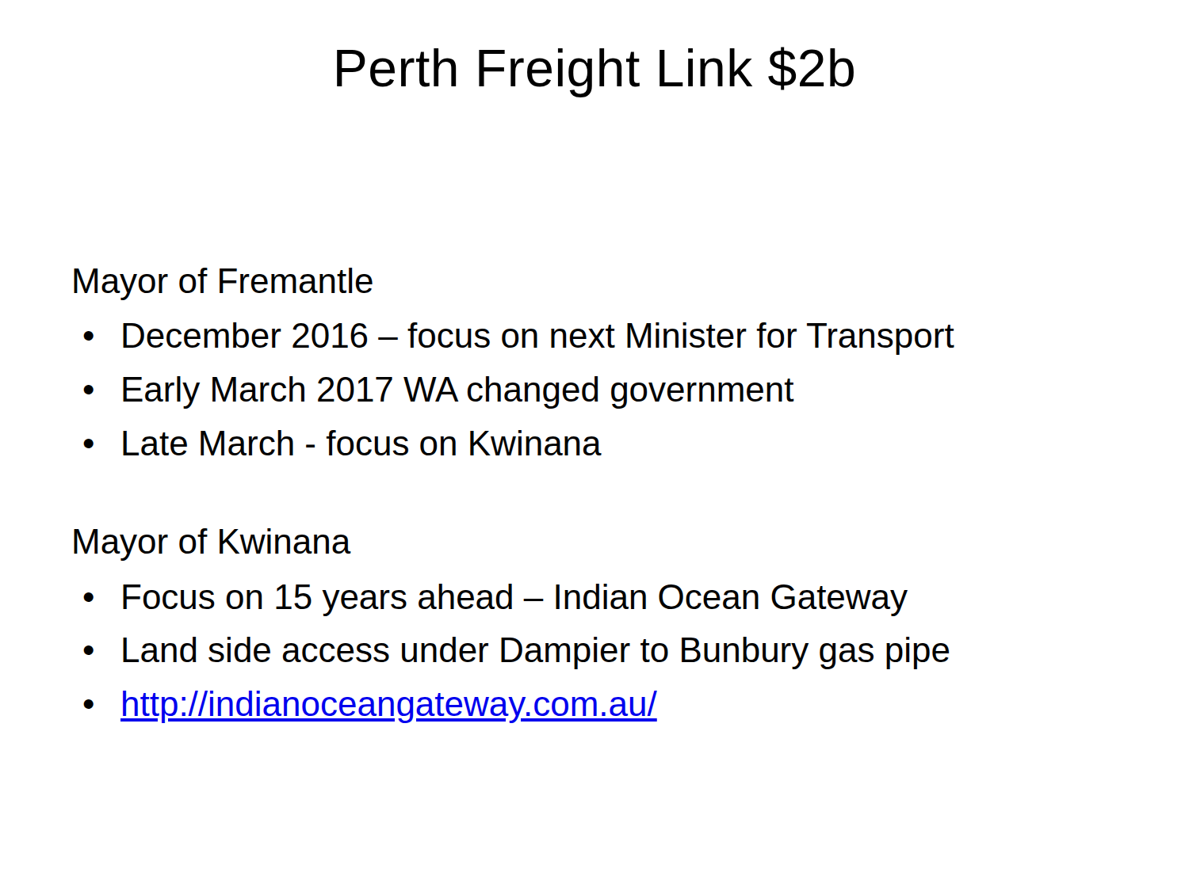Perth Freight Link $2b
Mayor of Fremantle
December 2016 – focus on next Minister for Transport
Early March 2017 WA changed government
Late March - focus on Kwinana
Mayor of Kwinana
Focus on 15 years ahead – Indian Ocean Gateway
Land side access under Dampier to Bunbury gas pipe
http://indianoceangateway.com.au/